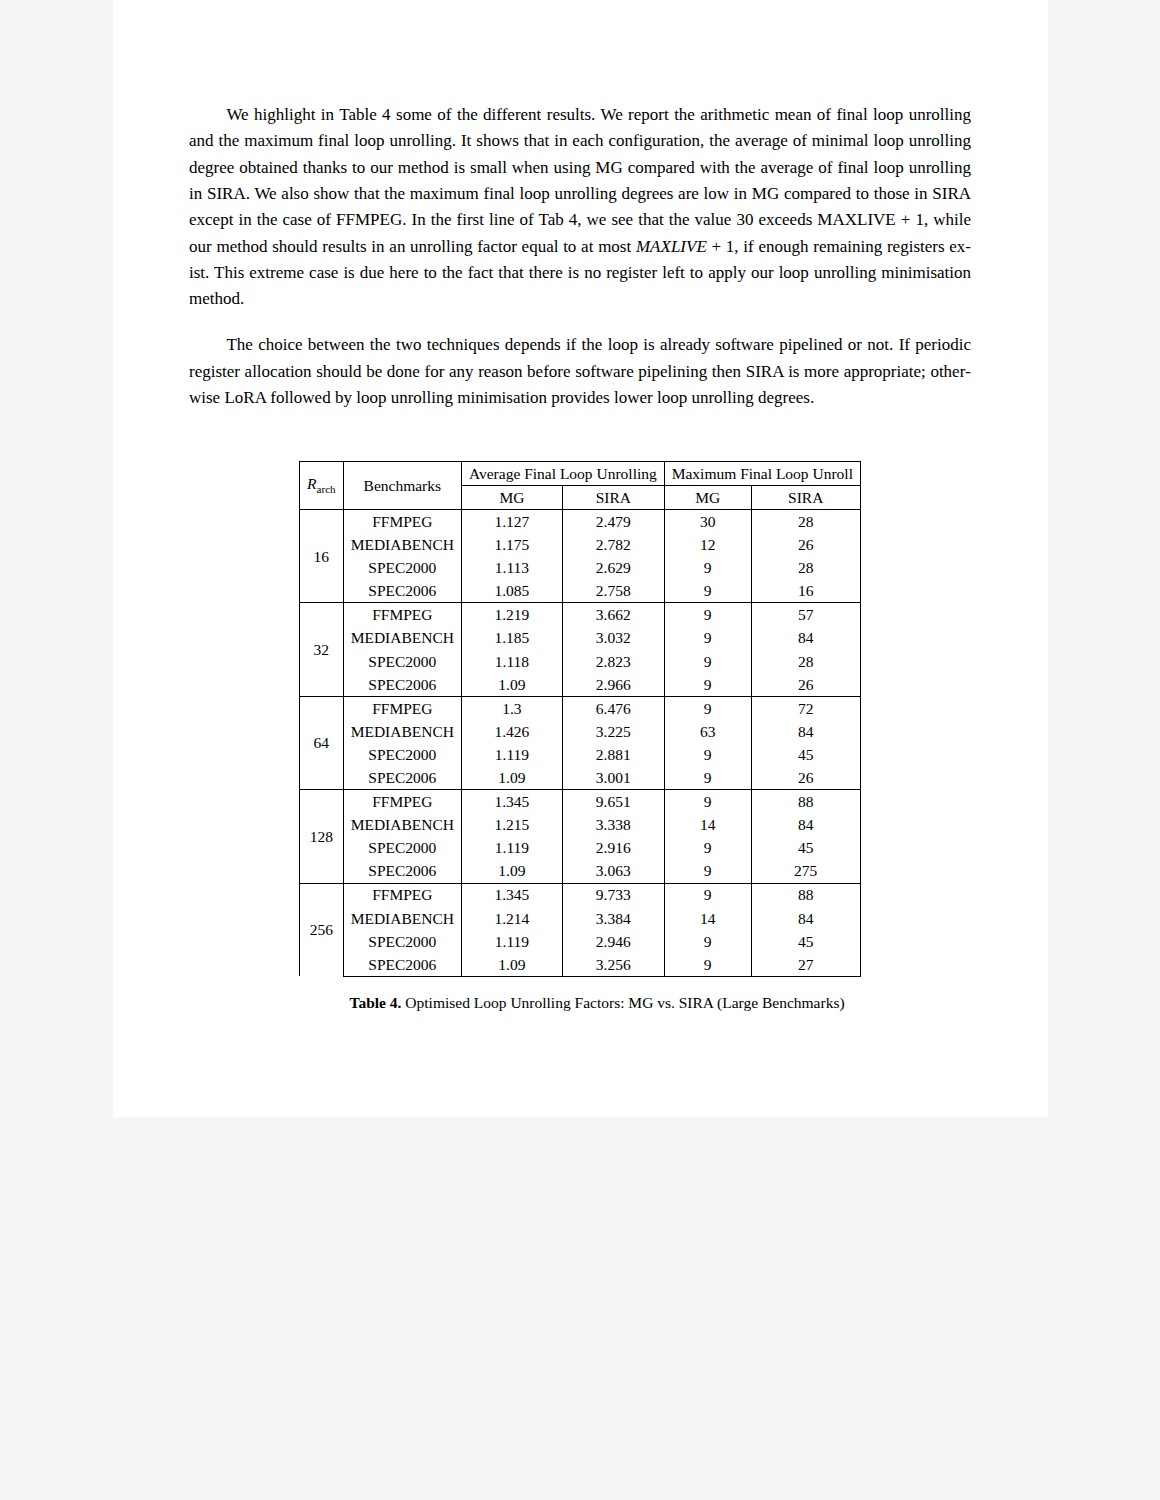We highlight in Table 4 some of the different results. We report the arithmetic mean of final loop unrolling and the maximum final loop unrolling. It shows that in each configuration, the average of minimal loop unrolling degree obtained thanks to our method is small when using MG compared with the average of final loop unrolling in SIRA. We also show that the maximum final loop unrolling degrees are low in MG compared to those in SIRA except in the case of FFMPEG. In the first line of Tab 4, we see that the value 30 exceeds MAXLIVE + 1, while our method should results in an unrolling factor equal to at most MAXLIVE + 1, if enough remaining registers exist. This extreme case is due here to the fact that there is no register left to apply our loop unrolling minimisation method.
The choice between the two techniques depends if the loop is already software pipelined or not. If periodic register allocation should be done for any reason before software pipelining then SIRA is more appropriate; otherwise LoRA followed by loop unrolling minimisation provides lower loop unrolling degrees.
| R arch | Benchmarks | Average Final Loop Unrolling | Maximum Final Loop Unroll |
| --- | --- | --- | --- |
| MG | SIRA | MG | SIRA |
| 16 | FFMPEG | 1.127 | 2.479 | 30 | 28 |
| MEDIABENCH | 1.175 | 2.782 | 12 | 26 |
| SPEC2000 | 1.113 | 2.629 | 9 | 28 |
| SPEC2006 | 1.085 | 2.758 | 9 | 16 |
| 32 | FFMPEG | 1.219 | 3.662 | 9 | 57 |
| MEDIABENCH | 1.185 | 3.032 | 9 | 84 |
| SPEC2000 | 1.118 | 2.823 | 9 | 28 |
| SPEC2006 | 1.09 | 2.966 | 9 | 26 |
| 64 | FFMPEG | 1.3 | 6.476 | 9 | 72 |
| MEDIABENCH | 1.426 | 3.225 | 63 | 84 |
| SPEC2000 | 1.119 | 2.881 | 9 | 45 |
| SPEC2006 | 1.09 | 3.001 | 9 | 26 |
| 128 | FFMPEG | 1.345 | 9.651 | 9 | 88 |
| MEDIABENCH | 1.215 | 3.338 | 14 | 84 |
| SPEC2000 | 1.119 | 2.916 | 9 | 45 |
| SPEC2006 | 1.09 | 3.063 | 9 | 275 |
| 256 | FFMPEG | 1.345 | 9.733 | 9 | 88 |
| MEDIABENCH | 1.214 | 3.384 | 14 | 84 |
| SPEC2000 | 1.119 | 2.946 | 9 | 45 |
| SPEC2006 | 1.09 | 3.256 | 9 | 27 |
Table 4. Optimised Loop Unrolling Factors: MG vs. SIRA (Large Benchmarks)